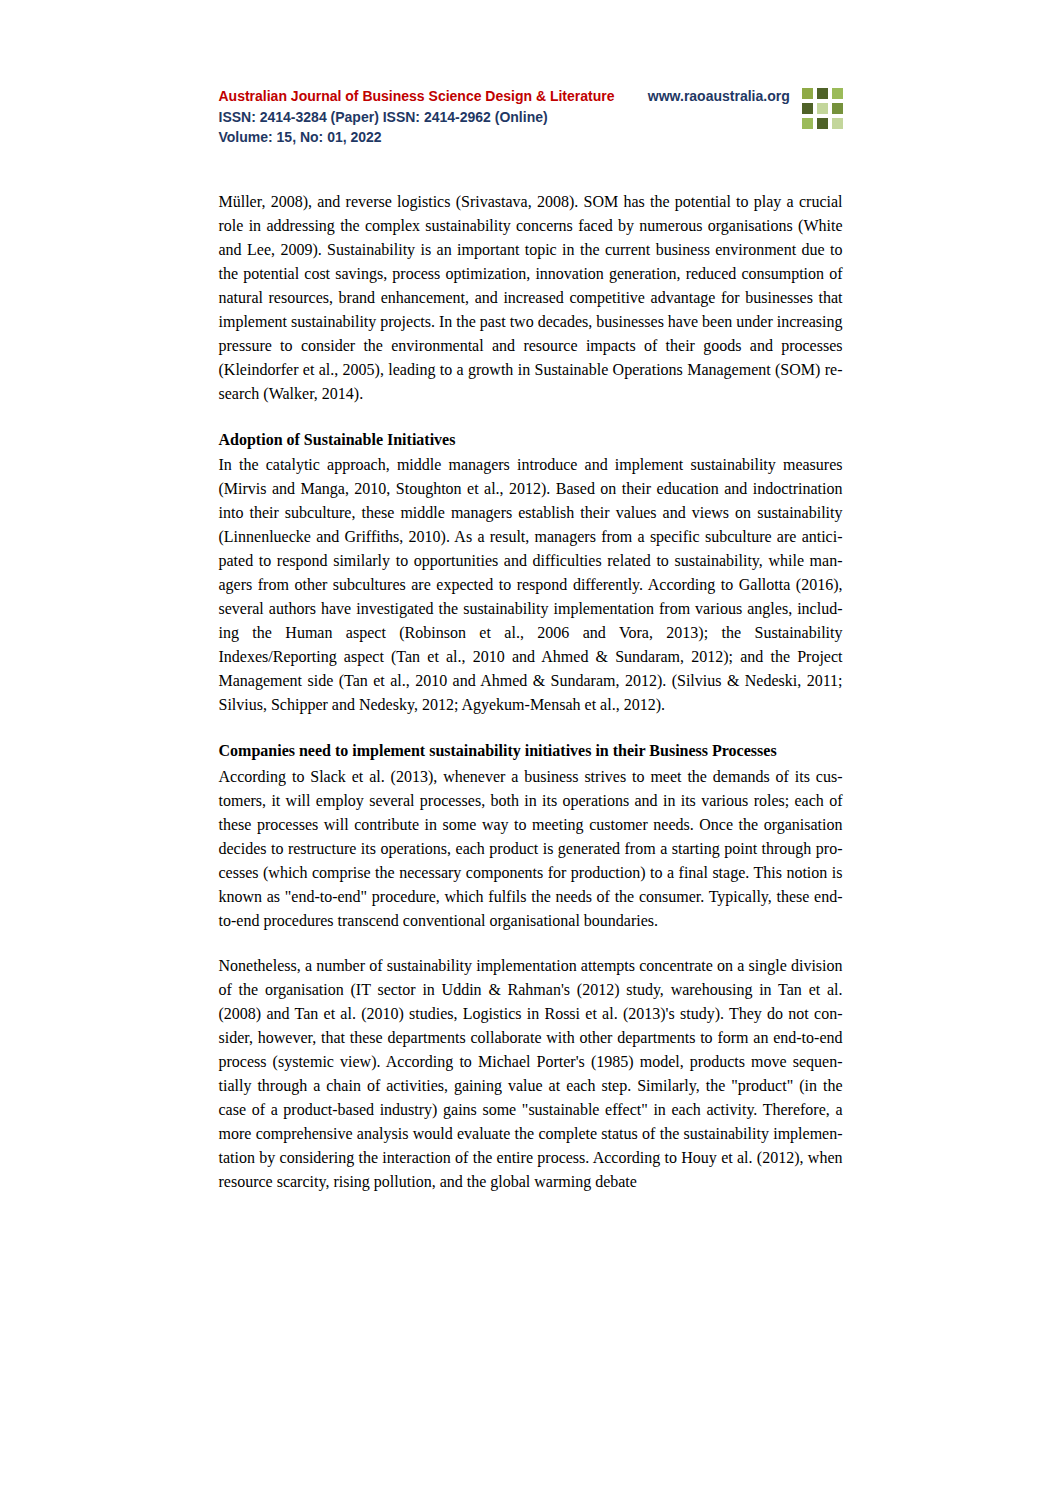Australian Journal of Business Science Design & Literature www.raoaustralia.org
ISSN: 2414-3284 (Paper) ISSN: 2414-2962 (Online)
Volume: 15, No: 01, 2022
Müller, 2008), and reverse logistics (Srivastava, 2008). SOM has the potential to play a crucial role in addressing the complex sustainability concerns faced by numerous organisations (White and Lee, 2009). Sustainability is an important topic in the current business environment due to the potential cost savings, process optimization, innovation generation, reduced consumption of natural resources, brand enhancement, and increased competitive advantage for businesses that implement sustainability projects. In the past two decades, businesses have been under increasing pressure to consider the environmental and resource impacts of their goods and processes (Kleindorfer et al., 2005), leading to a growth in Sustainable Operations Management (SOM) research (Walker, 2014).
Adoption of Sustainable Initiatives
In the catalytic approach, middle managers introduce and implement sustainability measures (Mirvis and Manga, 2010, Stoughton et al., 2012). Based on their education and indoctrination into their subculture, these middle managers establish their values and views on sustainability (Linnenluecke and Griffiths, 2010). As a result, managers from a specific subculture are anticipated to respond similarly to opportunities and difficulties related to sustainability, while managers from other subcultures are expected to respond differently. According to Gallotta (2016), several authors have investigated the sustainability implementation from various angles, including the Human aspect (Robinson et al., 2006 and Vora, 2013); the Sustainability Indexes/Reporting aspect (Tan et al., 2010 and Ahmed & Sundaram, 2012); and the Project Management side (Tan et al., 2010 and Ahmed & Sundaram, 2012). (Silvius & Nedeski, 2011; Silvius, Schipper and Nedesky, 2012; Agyekum-Mensah et al., 2012).
Companies need to implement sustainability initiatives in their Business Processes
According to Slack et al. (2013), whenever a business strives to meet the demands of its customers, it will employ several processes, both in its operations and in its various roles; each of these processes will contribute in some way to meeting customer needs. Once the organisation decides to restructure its operations, each product is generated from a starting point through processes (which comprise the necessary components for production) to a final stage. This notion is known as "end-to-end" procedure, which fulfils the needs of the consumer. Typically, these end-to-end procedures transcend conventional organisational boundaries.
Nonetheless, a number of sustainability implementation attempts concentrate on a single division of the organisation (IT sector in Uddin & Rahman's (2012) study, warehousing in Tan et al. (2008) and Tan et al. (2010) studies, Logistics in Rossi et al. (2013)'s study). They do not consider, however, that these departments collaborate with other departments to form an end-to-end process (systemic view). According to Michael Porter's (1985) model, products move sequentially through a chain of activities, gaining value at each step. Similarly, the "product" (in the case of a product-based industry) gains some "sustainable effect" in each activity. Therefore, a more comprehensive analysis would evaluate the complete status of the sustainability implementation by considering the interaction of the entire process. According to Houy et al. (2012), when resource scarcity, rising pollution, and the global warming debate